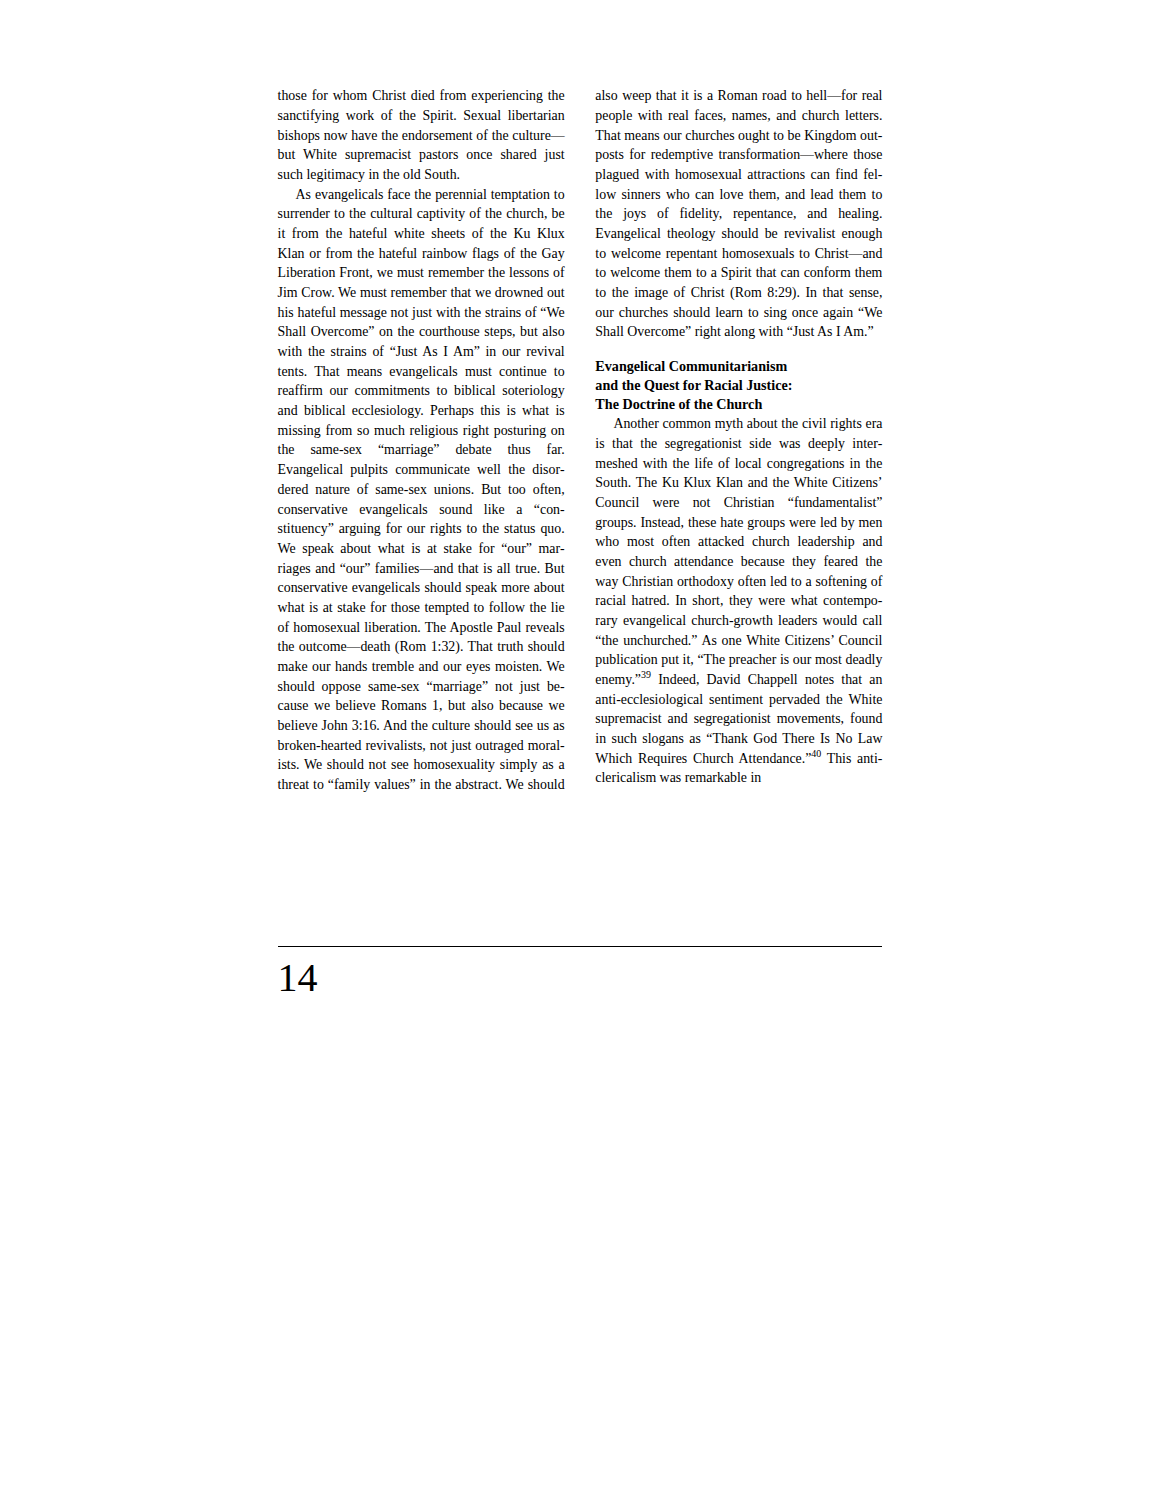those for whom Christ died from experiencing the sanctifying work of the Spirit. Sexual libertarian bishops now have the endorsement of the culture—but White supremacist pastors once shared just such legitimacy in the old South.
As evangelicals face the perennial temptation to surrender to the cultural captivity of the church, be it from the hateful white sheets of the Ku Klux Klan or from the hateful rainbow flags of the Gay Liberation Front, we must remember the lessons of Jim Crow. We must remember that we drowned out his hateful message not just with the strains of “We Shall Overcome” on the courthouse steps, but also with the strains of “Just As I Am” in our revival tents. That means evangelicals must continue to reaffirm our commitments to biblical soteriology and biblical ecclesiology. Perhaps this is what is missing from so much religious right posturing on the same-sex “marriage” debate thus far. Evangelical pulpits communicate well the disordered nature of same-sex unions. But too often, conservative evangelicals sound like a “constituency” arguing for our rights to the status quo. We speak about what is at stake for “our” marriages and “our” families—and that is all true. But conservative evangelicals should speak more about what is at stake for those tempted to follow the lie of homosexual liberation. The Apostle Paul reveals the outcome—death (Rom 1:32). That truth should make our hands tremble and our eyes moisten. We should oppose same-sex “marriage” not just because we believe Romans 1, but also because we believe John 3:16. And the culture should see us as broken-hearted revivalists, not just outraged moralists. We should not see homosexuality simply as a threat to “family values” in the abstract. We should also weep that it is a Roman road to hell—for real people with real faces, names, and church letters. That means our churches ought to be Kingdom outposts for redemptive transformation—where those plagued with homosexual attractions can find fellow sinners who can love them, and lead them to the joys of fidelity, repentance, and healing. Evangelical theology should be revivalist enough to welcome repentant homosexuals to Christ—and to welcome them to a Spirit that can conform them to the image of Christ (Rom 8:29). In that sense, our churches should learn to sing once again “We Shall Overcome” right along with “Just As I Am.”
Evangelical Communitarianism
and the Quest for Racial Justice:
The Doctrine of the Church
Another common myth about the civil rights era is that the segregationist side was deeply intermeshed with the life of local congregations in the South. The Ku Klux Klan and the White Citizens’ Council were not Christian “fundamentalist” groups. Instead, these hate groups were led by men who most often attacked church leadership and even church attendance because they feared the way Christian orthodoxy often led to a softening of racial hatred. In short, they were what contemporary evangelical church-growth leaders would call “the unchurched.” As one White Citizens’ Council publication put it, “The preacher is our most deadly enemy.”39 Indeed, David Chappell notes that an anti-ecclesiological sentiment pervaded the White supremacist and segregationist movements, found in such slogans as “Thank God There Is No Law Which Requires Church Attendance.”40 This anti-clericalism was remarkable in
14